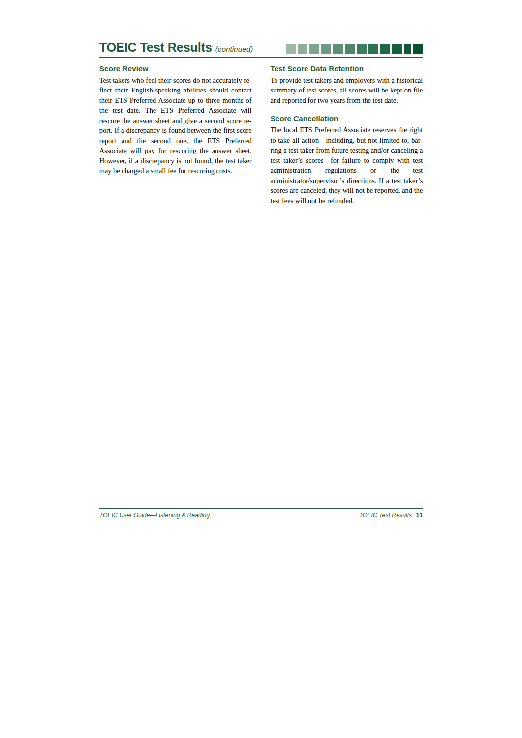TOEIC Test Results (continued)
Score Review
Test takers who feel their scores do not accurately reflect their English-speaking abilities should contact their ETS Preferred Associate up to three months of the test date. The ETS Preferred Associate will rescore the answer sheet and give a second score report. If a discrepancy is found between the first score report and the second one, the ETS Preferred Associate will pay for rescoring the answer sheet. However, if a discrepancy is not found, the test taker may be charged a small fee for rescoring costs.
Test Score Data Retention
To provide test takers and employers with a historical summary of test scores, all scores will be kept on file and reported for two years from the test date.
Score Cancellation
The local ETS Preferred Associate reserves the right to take all action—including, but not limited to, barring a test taker from future testing and/or canceling a test taker’s scores—for failure to comply with test administration regulations or the test administrator/supervisor’s directions. If a test taker’s scores are canceled, they will not be reported, and the test fees will not be refunded.
TOEIC User Guide—Listening & Reading
TOEIC Test Results 11